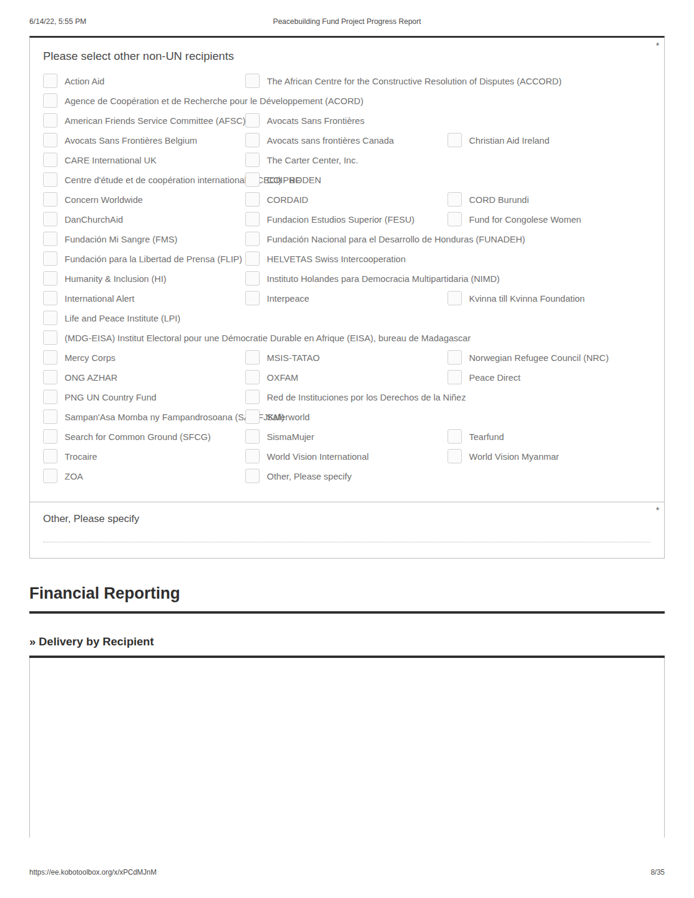6/14/22, 5:55 PM
Peacebuilding Fund Project Progress Report
*
Please select other non-UN recipients
Action Aid
The African Centre for the Constructive Resolution of Disputes (ACCORD)
Agence de Coopération et de Recherche pour le Développement (ACORD)
American Friends Service Committee (AFSC)
Avocats Sans Frontières
Avocats Sans Frontières Belgium
Avocats sans frontières Canada
Christian Aid Ireland
CARE International UK
The Carter Center, Inc.
Centre d'étude et de coopération internationale (CECI) - BF
COIPRODEN
Concern Worldwide
CORDAID
CORD Burundi
DanChurchAid
Fundacion Estudios Superior (FESU)
Fund for Congolese Women
Fundación Mi Sangre (FMS)
Fundación Nacional para el Desarrollo de Honduras (FUNADEH)
Fundación para la Libertad de Prensa (FLIP)
HELVETAS Swiss Intercooperation
Humanity & Inclusion (HI)
Instituto Holandes para Democracia Multipartidaria (NIMD)
International Alert
Interpeace
Kvinna till Kvinna Foundation
Life and Peace Institute (LPI)
(MDG-EISA) Institut Electoral pour une Démocratie Durable en Afrique (EISA), bureau de Madagascar
Mercy Corps
MSIS-TATAO
Norwegian Refugee Council (NRC)
ONG AZHAR
OXFAM
Peace Direct
PNG UN Country Fund
Red de Instituciones por los Derechos de la Niñez
Sampan'Asa Momba ny Fampandrosoana (SAF/FJKM)
Saferworld
Search for Common Ground (SFCG)
SismaMujer
Tearfund
Trocaire
World Vision International
World Vision Myanmar
ZOA
Other, Please specify
*
Other, Please specify
Financial Reporting
» Delivery by Recipient
https://ee.kobotoolbox.org/x/xPCdMJnM
8/35